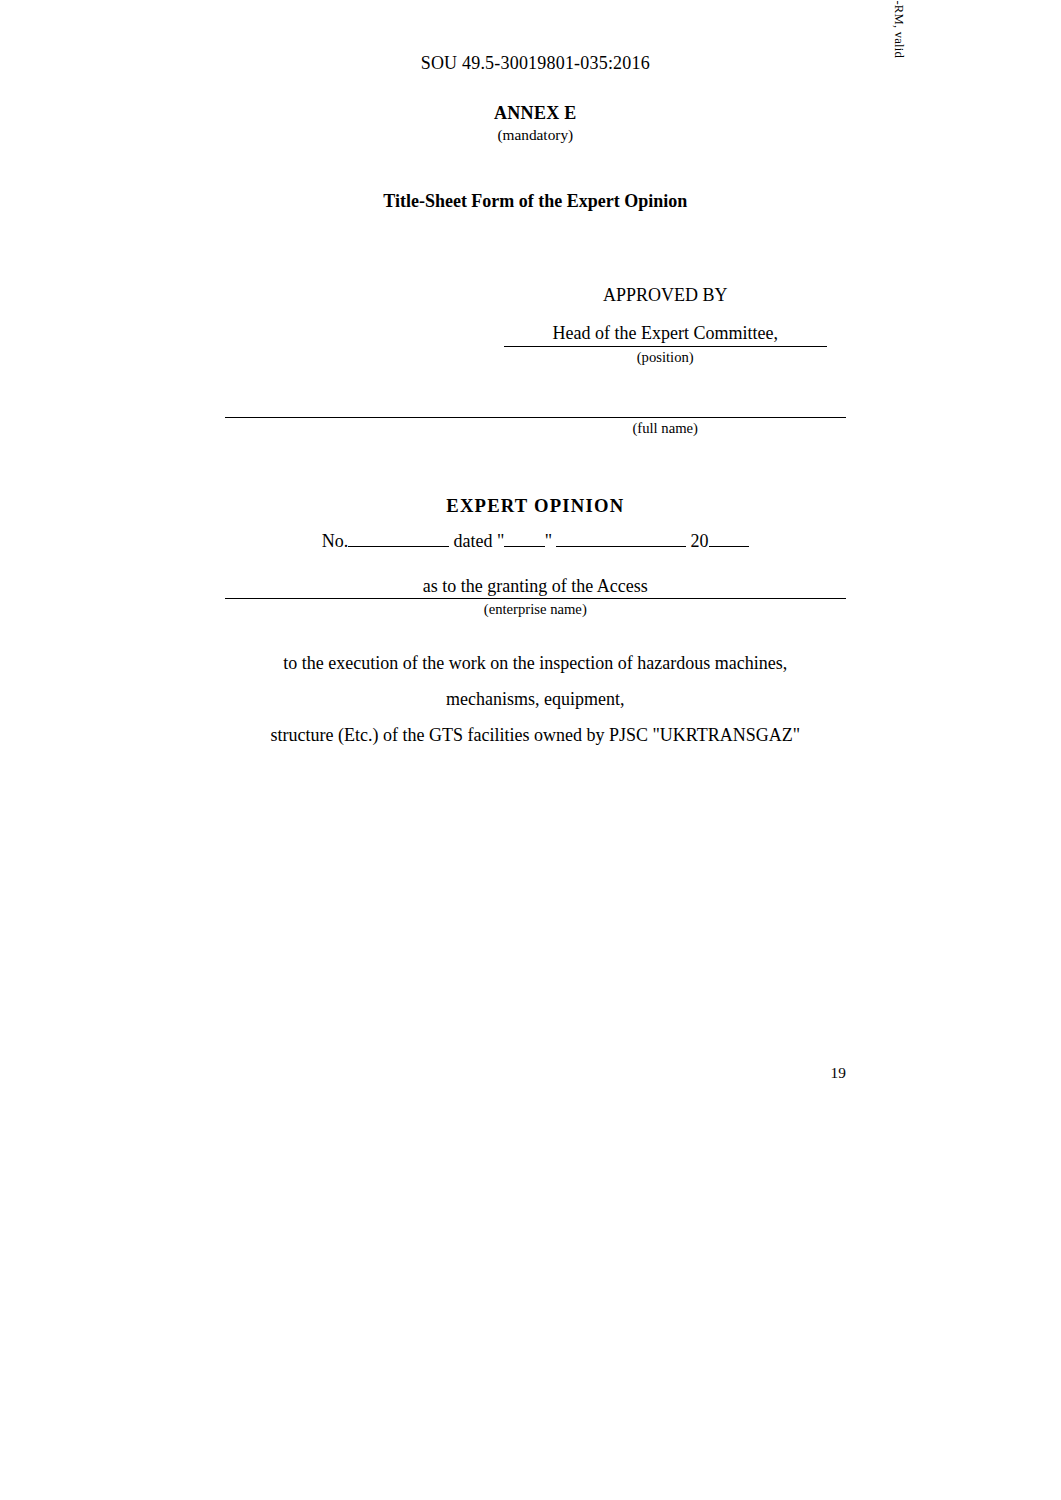PJSC "UKRTRANSGAZ", Hammer, 27.11.2017, U-BABELSKIY1-RM, valid
SOU 49.5-30019801-035:2016
ANNEX E
(mandatory)
Title-Sheet Form of the Expert Opinion
APPROVED BY
Head of the Expert Committee,
(position)
(full name)
EXPERT OPINION
No. dated " " 20
as to the granting of the Access
(enterprise name)
to the execution of the work on the inspection of hazardous machines,
mechanisms, equipment,
structure (Etc.) of the GTS facilities owned by PJSC "UKRTRANSGAZ"
19